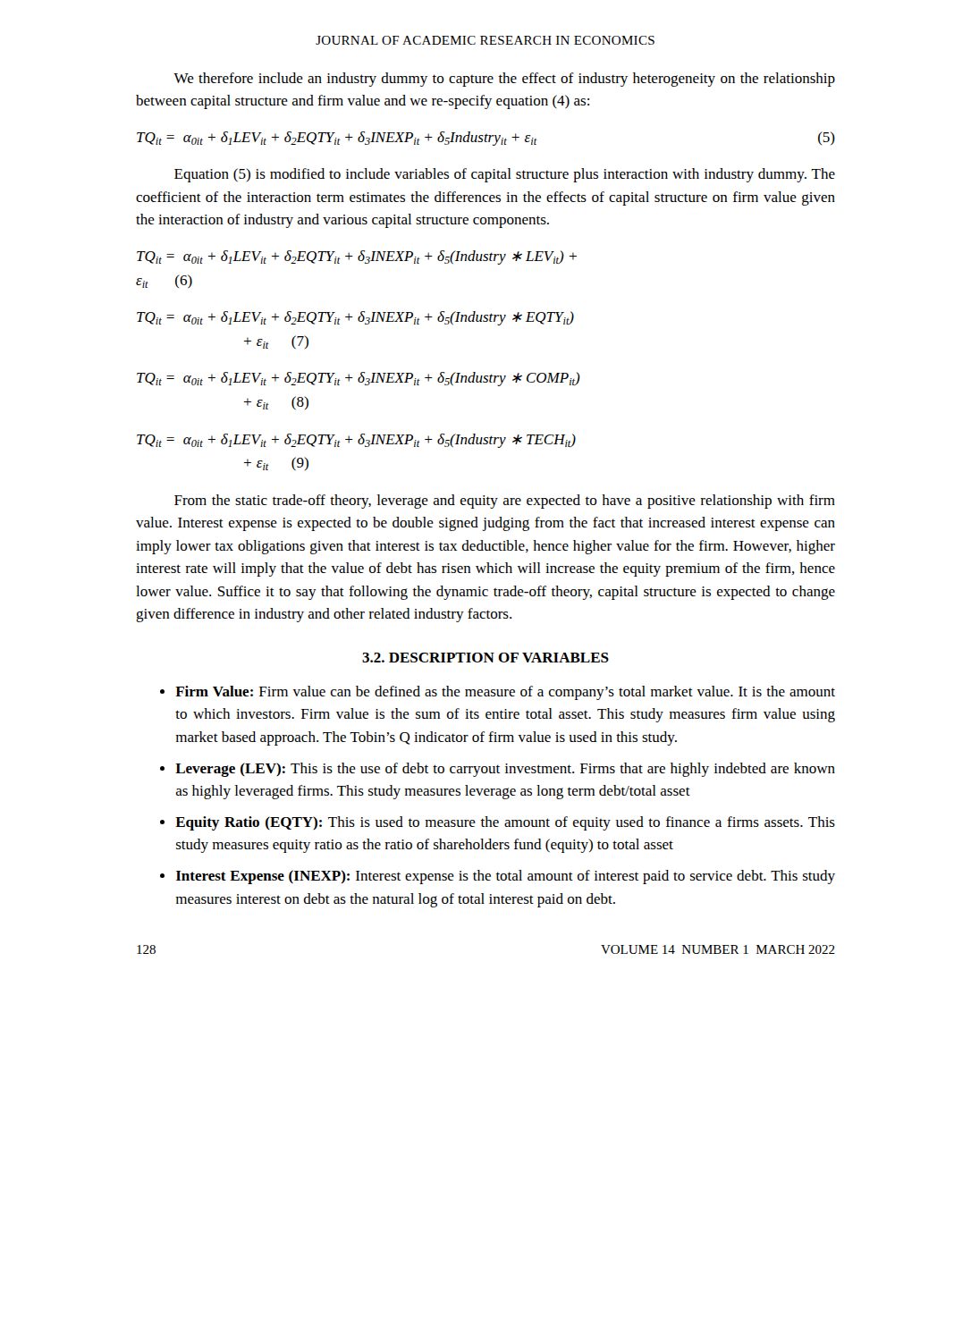JOURNAL OF ACADEMIC RESEARCH IN ECONOMICS
We therefore include an industry dummy to capture the effect of industry heterogeneity on the relationship between capital structure and firm value and we re-specify equation (4) as:
TQit = α0it + δ1LEVit + δ2EQTYit + δ3INEXPit + δ5Industryit + εit (5)
Equation (5) is modified to include variables of capital structure plus interaction with industry dummy. The coefficient of the interaction term estimates the differences in the effects of capital structure on firm value given the interaction of industry and various capital structure components.
TQit = α0it + δ1LEVit + δ2EQTYit + δ3INEXPit + δ5(Industry ∗ LEVit) +
εit (6)
TQit = α0it + δ1LEVit + δ2EQTYit + δ3INEXPit + δ5(Industry ∗ EQTYit)
+ εit (7)
TQit = α0it + δ1LEVit + δ2EQTYit + δ3INEXPit + δ5(Industry ∗ COMPit)
+ εit (8)
TQit = α0it + δ1LEVit + δ2EQTYit + δ3INEXPit + δ5(Industry ∗ TECHit)
+ εit (9)
From the static trade-off theory, leverage and equity are expected to have a positive relationship with firm value. Interest expense is expected to be double signed judging from the fact that increased interest expense can imply lower tax obligations given that interest is tax deductible, hence higher value for the firm. However, higher interest rate will imply that the value of debt has risen which will increase the equity premium of the firm, hence lower value. Suffice it to say that following the dynamic trade-off theory, capital structure is expected to change given difference in industry and other related industry factors.
3.2. DESCRIPTION OF VARIABLES
Firm Value: Firm value can be defined as the measure of a company’s total market value. It is the amount to which investors. Firm value is the sum of its entire total asset. This study measures firm value using market based approach. The Tobin’s Q indicator of firm value is used in this study.
Leverage (LEV): This is the use of debt to carryout investment. Firms that are highly indebted are known as highly leveraged firms. This study measures leverage as long term debt/total asset
Equity Ratio (EQTY): This is used to measure the amount of equity used to finance a firms assets. This study measures equity ratio as the ratio of shareholders fund (equity) to total asset
Interest Expense (INEXP): Interest expense is the total amount of interest paid to service debt. This study measures interest on debt as the natural log of total interest paid on debt.
128 VOLUME 14 NUMBER 1 MARCH 2022